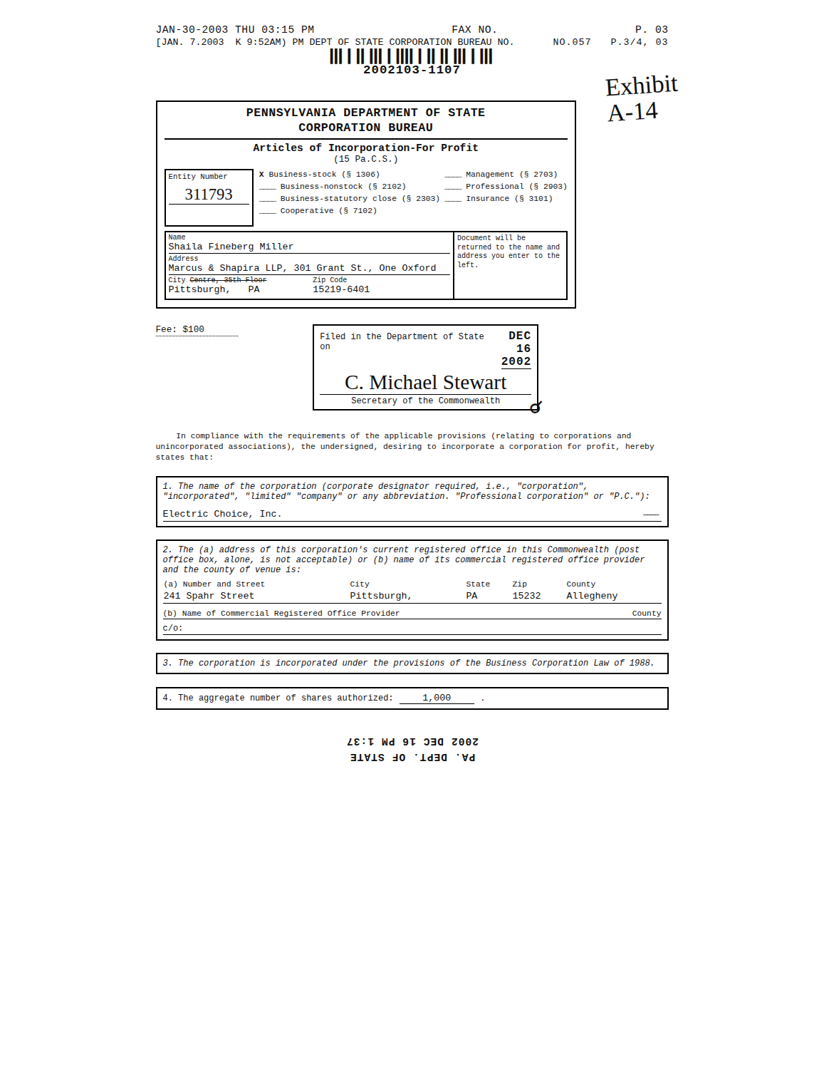JAN-30-2003 THU 03:15 PM FAX NO. P. 03
[JAN. 7.2003 K 9:52AM) PM DEPT OF STATE CORPORATION BUREAU NO. NO.057 P.3/4, 03
▌▌▌ ▌ ▌▌ ▌▌▌ ▌ ▌▌▌▌ ▌ ▌▌ ▌▌ ▌▌▌ ▌ ▌▌▌
2002103-1107
Exhibit
A-14
PENNSYLVANIA DEPARTMENT OF STATE
CORPORATION BUREAU
Articles of Incorporation-For Profit (15 Pa.C.S.)
Entity Number
311793
X Business-stock (§ 1306)
____ Business-nonstock (§ 2102)
____ Business-statutory close (§ 2303)
____ Cooperative (§ 7102)
____ Management (§ 2703)
____ Professional (§ 2903)
____ Insurance (§ 3101)
Name
Shaila Fineberg Miller
Address
Marcus & Shapira LLP, 301 Grant St., One Oxford
City Centre, 35th Floor
Pittsburgh, PA
Zip Code
15219-6401
Document will be returned to the name and address you enter to the left.
Fee: $100
Filed in the Department of State on DEC 16 2002
C. Michael Stewart
Secretary of the Commonwealth
☌
In compliance with the requirements of the applicable provisions (relating to corporations and unincorporated associations), the undersigned, desiring to incorporate a corporation for profit, hereby states that:
1. The name of the corporation (corporate designator required, i.e., "corporation", "incorporated", "limited" "company" or any abbreviation. "Professional corporation" or "P.C."):
Electric Choice, Inc. ————
2. The (a) address of this corporation's current registered office in this Commonwealth (post office box, alone, is not acceptable) or (b) name of its commercial registered office provider and the county of venue is:
| (a) Number and Street | City | State | Zip | County |
| --- | --- | --- | --- | --- |
| 241 Spahr Street | Pittsburgh, | PA | 15232 | Allegheny |
(b) Name of Commercial Registered Office Provider County
c/o:
3. The corporation is incorporated under the provisions of the Business Corporation Law of 1988.
4. The aggregate number of shares authorized: 1,000 .
PA. DEPT. OF STATE
2002 DEC 16 PM 1:37